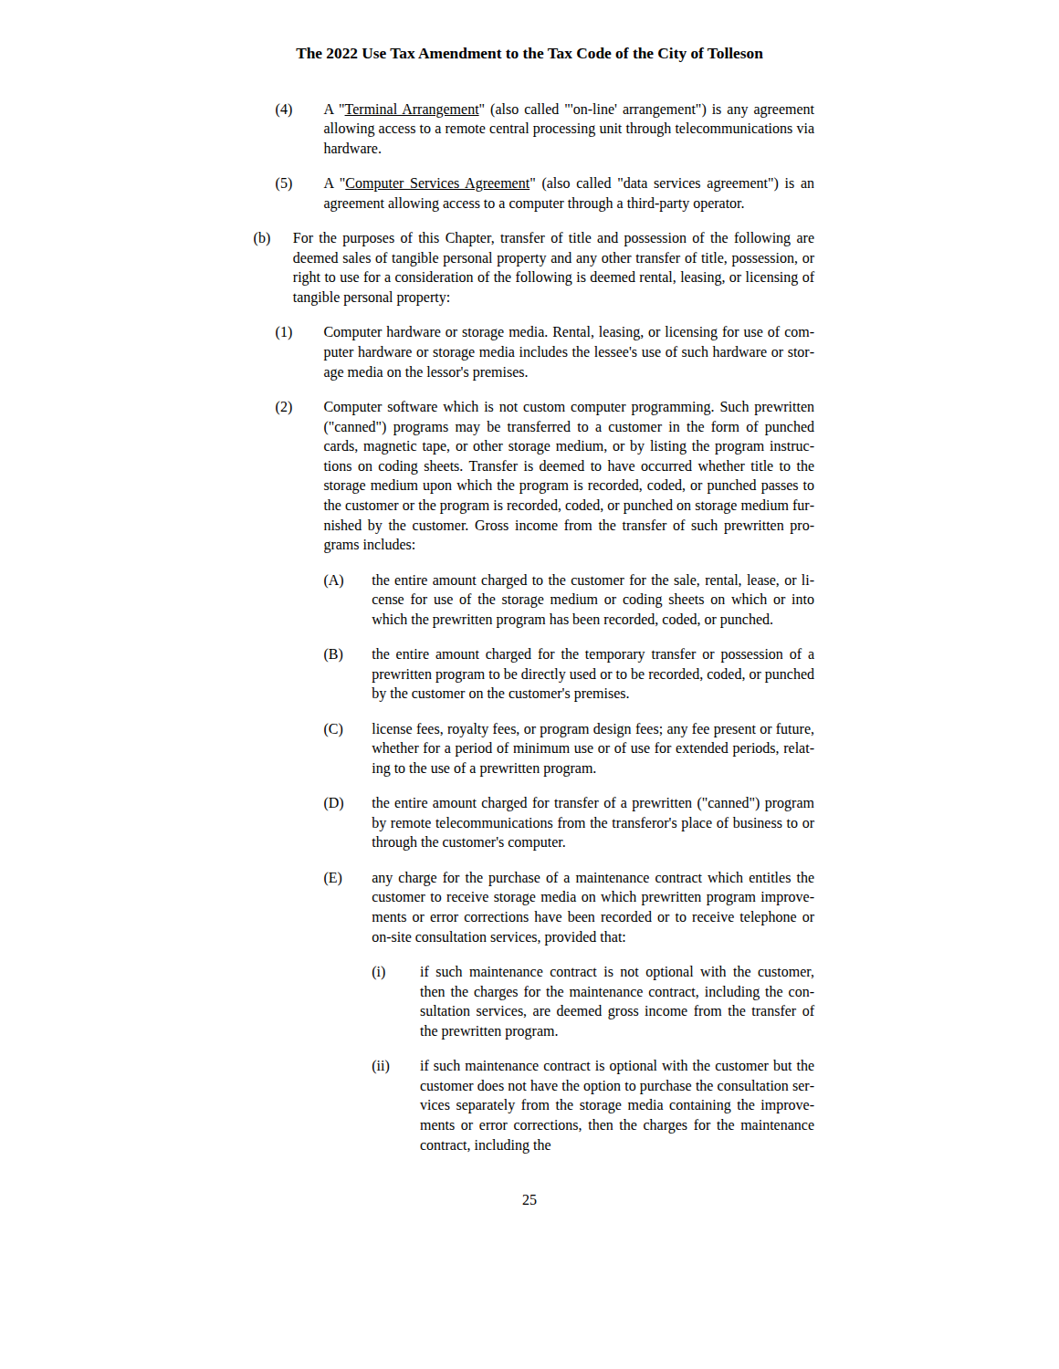The 2022 Use Tax Amendment to the Tax Code of the City of Tolleson
(4) A "Terminal Arrangement" (also called "'on-line' arrangement") is any agreement allowing access to a remote central processing unit through telecommunications via hardware.
(5) A "Computer Services Agreement" (also called "data services agreement") is an agreement allowing access to a computer through a third-party operator.
(b) For the purposes of this Chapter, transfer of title and possession of the following are deemed sales of tangible personal property and any other transfer of title, possession, or right to use for a consideration of the following is deemed rental, leasing, or licensing of tangible personal property:
(1) Computer hardware or storage media. Rental, leasing, or licensing for use of computer hardware or storage media includes the lessee's use of such hardware or storage media on the lessor's premises.
(2) Computer software which is not custom computer programming. Such prewritten ("canned") programs may be transferred to a customer in the form of punched cards, magnetic tape, or other storage medium, or by listing the program instructions on coding sheets. Transfer is deemed to have occurred whether title to the storage medium upon which the program is recorded, coded, or punched passes to the customer or the program is recorded, coded, or punched on storage medium furnished by the customer. Gross income from the transfer of such prewritten programs includes:
(A) the entire amount charged to the customer for the sale, rental, lease, or license for use of the storage medium or coding sheets on which or into which the prewritten program has been recorded, coded, or punched.
(B) the entire amount charged for the temporary transfer or possession of a prewritten program to be directly used or to be recorded, coded, or punched by the customer on the customer's premises.
(C) license fees, royalty fees, or program design fees; any fee present or future, whether for a period of minimum use or of use for extended periods, relating to the use of a prewritten program.
(D) the entire amount charged for transfer of a prewritten ("canned") program by remote telecommunications from the transferor's place of business to or through the customer's computer.
(E) any charge for the purchase of a maintenance contract which entitles the customer to receive storage media on which prewritten program improvements or error corrections have been recorded or to receive telephone or on-site consultation services, provided that:
(i) if such maintenance contract is not optional with the customer, then the charges for the maintenance contract, including the consultation services, are deemed gross income from the transfer of the prewritten program.
(ii) if such maintenance contract is optional with the customer but the customer does not have the option to purchase the consultation services separately from the storage media containing the improvements or error corrections, then the charges for the maintenance contract, including the
25